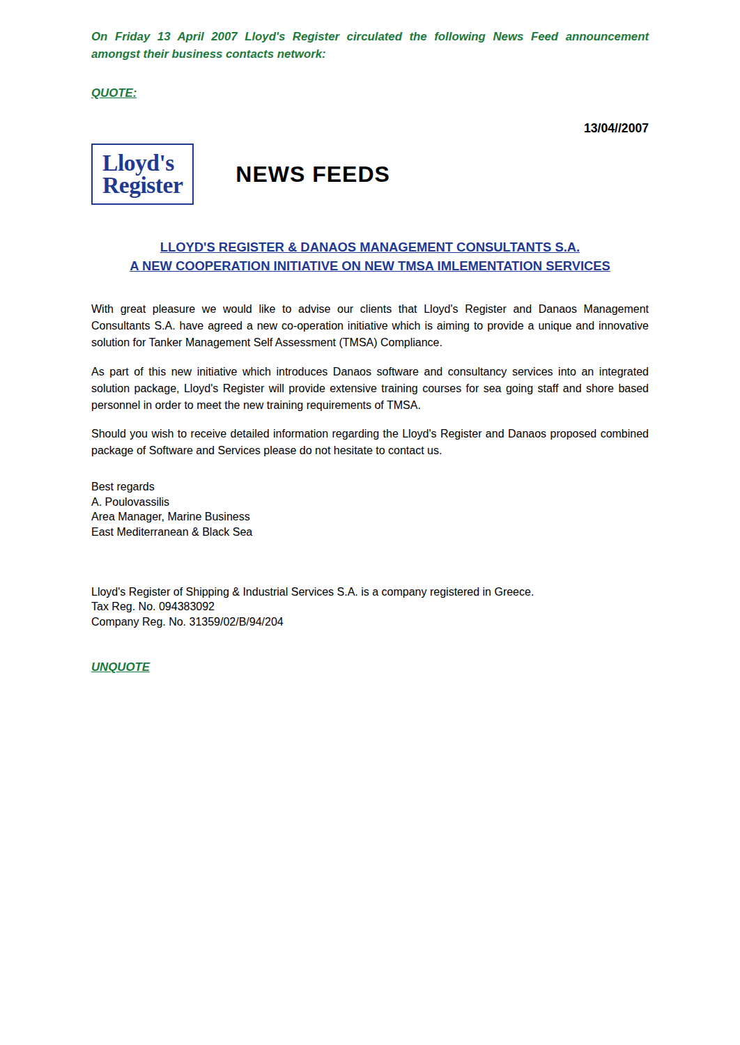On Friday 13 April 2007 Lloyd's Register circulated the following News Feed announcement amongst their business contacts network:
QUOTE:
13/04//2007
Lloyd's Register
NEWS FEEDS
LLOYD'S REGISTER & DANAOS MANAGEMENT CONSULTANTS S.A.
A NEW COOPERATION INITIATIVE ON NEW TMSA IMLEMENTATION SERVICES
With great pleasure we would like to advise our clients that Lloyd's Register and Danaos Management Consultants S.A. have agreed a new co-operation initiative which is aiming to provide a unique and innovative solution for Tanker Management Self Assessment (TMSA) Compliance.
As part of this new initiative which introduces Danaos software and consultancy services into an integrated solution package, Lloyd's Register will provide extensive training courses for sea going staff and shore based personnel in order to meet the new training requirements of TMSA.
Should you wish to receive detailed information regarding the Lloyd's Register and Danaos proposed combined package of Software and Services please do not hesitate to contact us.
Best regards
A. Poulovassilis
Area Manager, Marine Business
East Mediterranean & Black Sea
Lloyd's Register of Shipping & Industrial Services S.A. is a company registered in Greece.
Tax Reg. No. 094383092
Company Reg. No. 31359/02/B/94/204
UNQUOTE